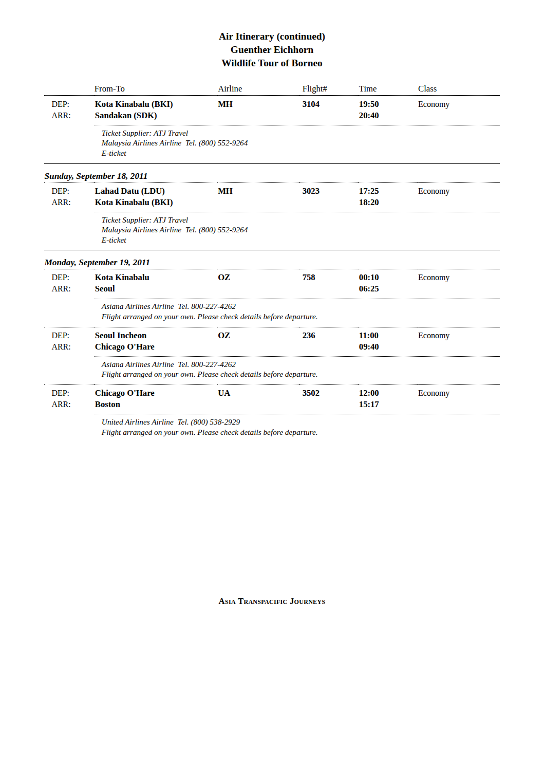Air Itinerary (continued)
Guenther Eichhorn
Wildlife Tour of Borneo
| | From-To | Airline | Flight# | Time | Class |
| DEP: | Kota Kinabalu (BKI) | MH | 3104 | 19:50 | Economy |
| ARR: | Sandakan (SDK) | | | 20:40 | |
| | Ticket Supplier: ATJ Travel Malaysia Airlines Airline Tel. (800) 552-9264 E-ticket |
| Sunday, September 18, 2011 |
| DEP: | Lahad Datu (LDU) | MH | 3023 | 17:25 | Economy |
| ARR: | Kota Kinabalu (BKI) | | | 18:20 | |
| | Ticket Supplier: ATJ Travel Malaysia Airlines Airline Tel. (800) 552-9264 E-ticket |
| Monday, September 19, 2011 |
| DEP: | Kota Kinabalu | OZ | 758 | 00:10 | Economy |
| ARR: | Seoul | | | 06:25 | |
| | Asiana Airlines Airline Tel. 800-227-4262 Flight arranged on your own. Please check details before departure. |
| DEP: | Seoul Incheon | OZ | 236 | 11:00 | Economy |
| ARR: | Chicago O'Hare | | | 09:40 | |
| | Asiana Airlines Airline Tel. 800-227-4262 Flight arranged on your own. Please check details before departure. |
| DEP: | Chicago O'Hare | UA | 3502 | 12:00 | Economy |
| ARR: | Boston | | | 15:17 | |
| | United Airlines Airline Tel. (800) 538-2929 Flight arranged on your own. Please check details before departure. |
Asia Transpacific Journeys